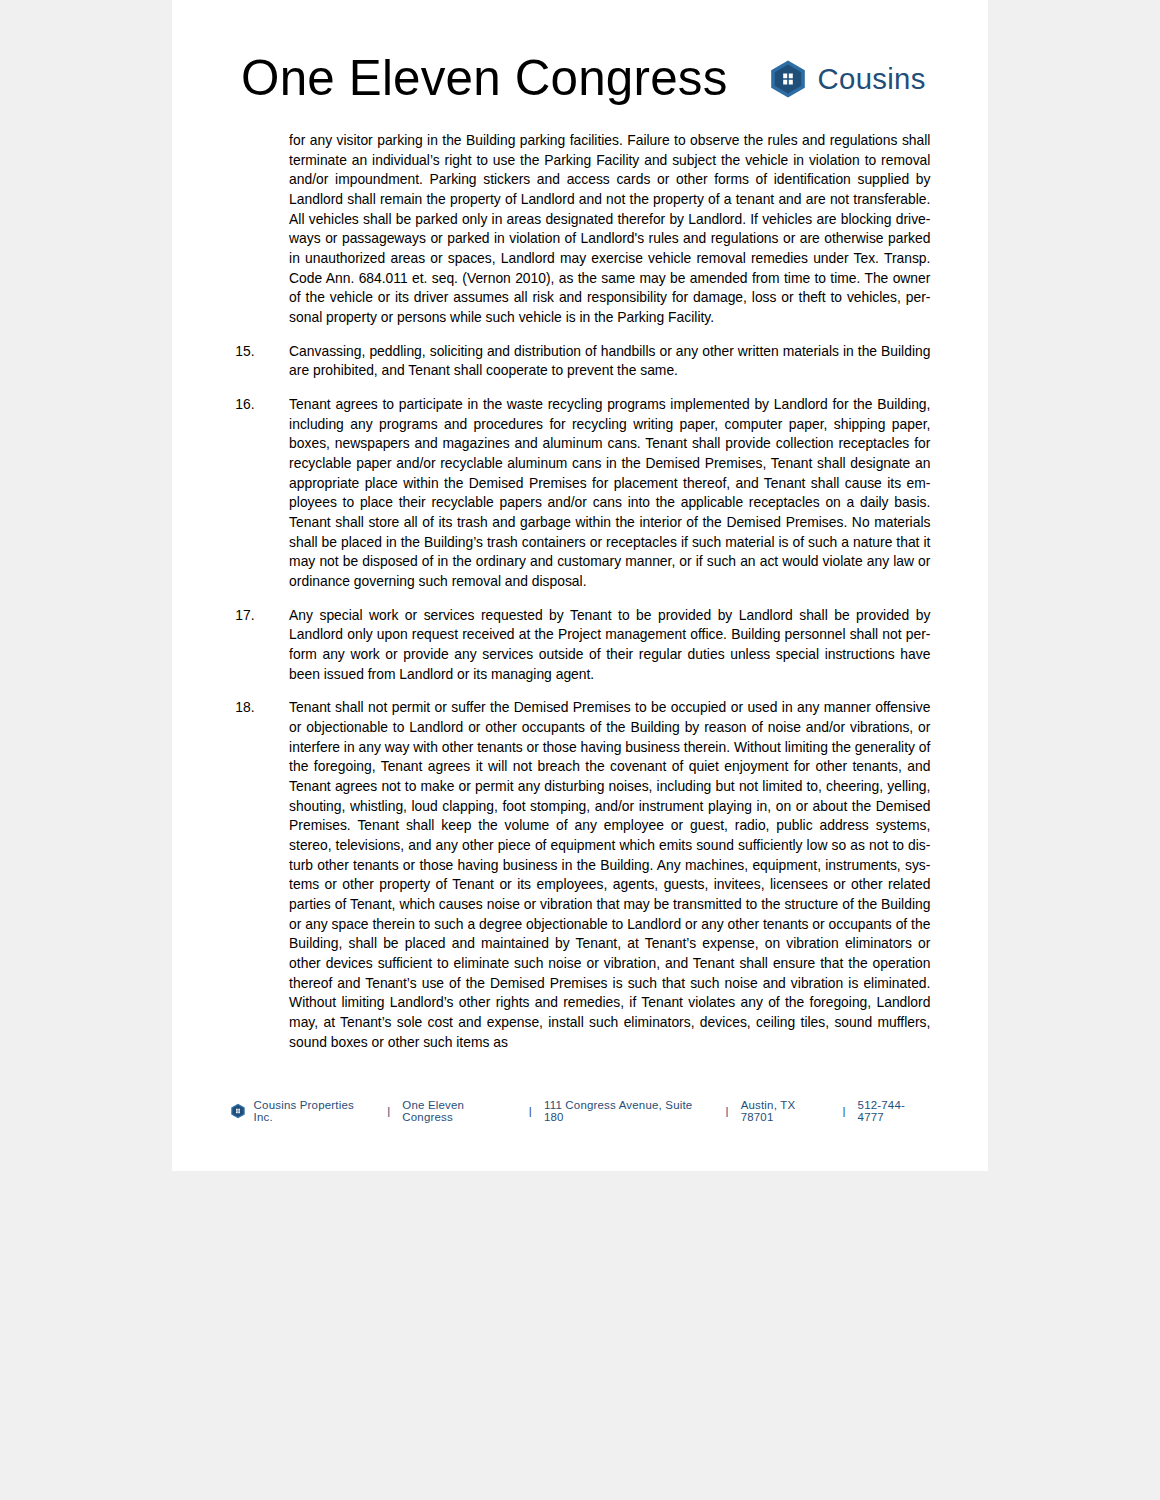One Eleven Congress
Cousins
for any visitor parking in the Building parking facilities. Failure to observe the rules and regulations shall terminate an individual’s right to use the Parking Facility and subject the vehicle in violation to removal and/or impoundment. Parking stickers and access cards or other forms of identification supplied by Landlord shall remain the property of Landlord and not the property of a tenant and are not transferable. All vehicles shall be parked only in areas designated therefor by Landlord. If vehicles are blocking driveways or passageways or parked in violation of Landlord's rules and regulations or are otherwise parked in unauthorized areas or spaces, Landlord may exercise vehicle removal remedies under Tex. Transp. Code Ann. 684.011 et. seq. (Vernon 2010), as the same may be amended from time to time. The owner of the vehicle or its driver assumes all risk and responsibility for damage, loss or theft to vehicles, personal property or persons while such vehicle is in the Parking Facility.
15.
Canvassing, peddling, soliciting and distribution of handbills or any other written materials in the Building are prohibited, and Tenant shall cooperate to prevent the same.
16.
Tenant agrees to participate in the waste recycling programs implemented by Landlord for the Building, including any programs and procedures for recycling writing paper, computer paper, shipping paper, boxes, newspapers and magazines and aluminum cans. Tenant shall provide collection receptacles for recyclable paper and/or recyclable aluminum cans in the Demised Premises, Tenant shall designate an appropriate place within the Demised Premises for placement thereof, and Tenant shall cause its employees to place their recyclable papers and/or cans into the applicable receptacles on a daily basis. Tenant shall store all of its trash and garbage within the interior of the Demised Premises. No materials shall be placed in the Building’s trash containers or receptacles if such material is of such a nature that it may not be disposed of in the ordinary and customary manner, or if such an act would violate any law or ordinance governing such removal and disposal.
17.
Any special work or services requested by Tenant to be provided by Landlord shall be provided by Landlord only upon request received at the Project management office. Building personnel shall not perform any work or provide any services outside of their regular duties unless special instructions have been issued from Landlord or its managing agent.
18.
Tenant shall not permit or suffer the Demised Premises to be occupied or used in any manner offensive or objectionable to Landlord or other occupants of the Building by reason of noise and/or vibrations, or interfere in any way with other tenants or those having business therein. Without limiting the generality of the foregoing, Tenant agrees it will not breach the covenant of quiet enjoyment for other tenants, and Tenant agrees not to make or permit any disturbing noises, including but not limited to, cheering, yelling, shouting, whistling, loud clapping, foot stomping, and/or instrument playing in, on or about the Demised Premises. Tenant shall keep the volume of any employee or guest, radio, public address systems, stereo, televisions, and any other piece of equipment which emits sound sufficiently low so as not to disturb other tenants or those having business in the Building. Any machines, equipment, instruments, systems or other property of Tenant or its employees, agents, guests, invitees, licensees or other related parties of Tenant, which causes noise or vibration that may be transmitted to the structure of the Building or any space therein to such a degree objectionable to Landlord or any other tenants or occupants of the Building, shall be placed and maintained by Tenant, at Tenant’s expense, on vibration eliminators or other devices sufficient to eliminate such noise or vibration, and Tenant shall ensure that the operation thereof and Tenant’s use of the Demised Premises is such that such noise and vibration is eliminated. Without limiting Landlord’s other rights and remedies, if Tenant violates any of the foregoing, Landlord may, at Tenant’s sole cost and expense, install such eliminators, devices, ceiling tiles, sound mufflers, sound boxes or other such items as
Cousins Properties Inc.| One Eleven Congress| 111 Congress Avenue, Suite 180| Austin, TX 78701| 512-744-4777